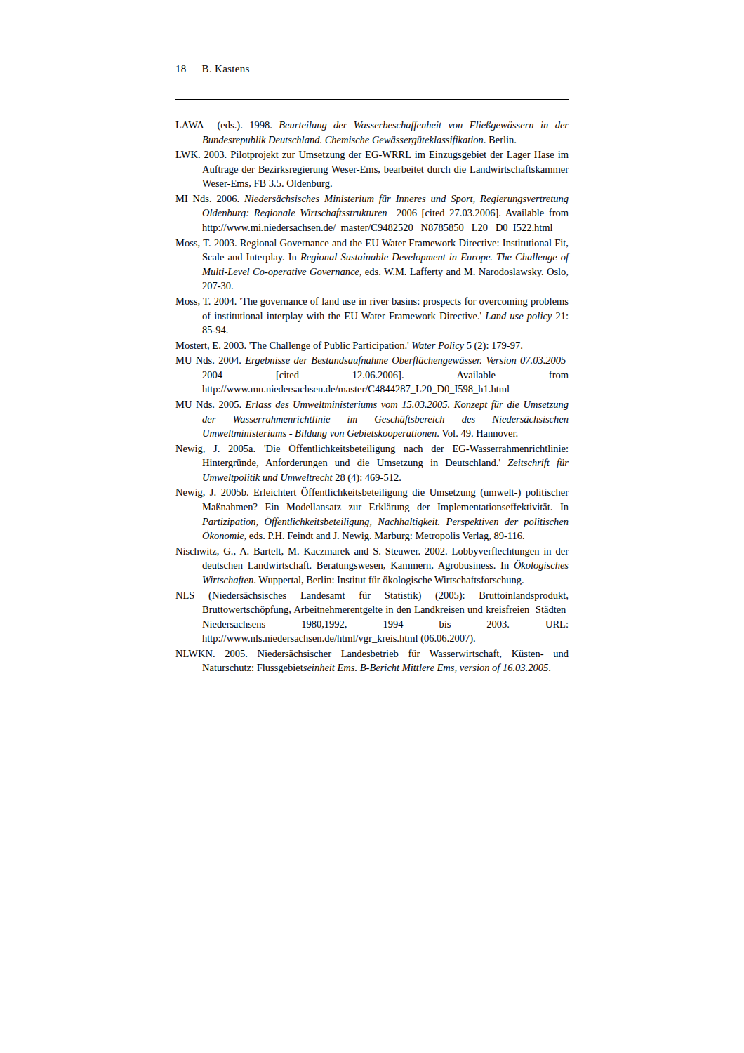18 B. Kastens
LAWA (eds.). 1998. Beurteilung der Wasserbeschaffenheit von Fließgewässern in der Bundesrepublik Deutschland. Chemische Gewässergüteklassifikation. Berlin.
LWK. 2003. Pilotprojekt zur Umsetzung der EG-WRRL im Einzugsgebiet der Lager Hase im Auftrage der Bezirksregierung Weser-Ems, bearbeitet durch die Landwirtschaftskammer Weser-Ems, FB 3.5. Oldenburg.
MI Nds. 2006. Niedersächsisches Ministerium für Inneres und Sport, Regierungsvertretung Oldenburg: Regionale Wirtschaftsstrukturen 2006 [cited 27.03.2006]. Available from http://www.mi.niedersachsen.de/ master/C9482520_ N8785850_ L20_ D0_I522.html
Moss, T. 2003. Regional Governance and the EU Water Framework Directive: Institutional Fit, Scale and Interplay. In Regional Sustainable Development in Europe. The Challenge of Multi-Level Co-operative Governance, eds. W.M. Lafferty and M. Narodoslawsky. Oslo, 207-30.
Moss, T. 2004. 'The governance of land use in river basins: prospects for overcoming problems of institutional interplay with the EU Water Framework Directive.' Land use policy 21: 85-94.
Mostert, E. 2003. 'The Challenge of Public Participation.' Water Policy 5 (2): 179-97.
MU Nds. 2004. Ergebnisse der Bestandsaufnahme Oberflächengewässer. Version 07.03.2005 2004 [cited 12.06.2006]. Available from http://www.mu.niedersachsen.de/master/C4844287_L20_D0_I598_h1.html
MU Nds. 2005. Erlass des Umweltministeriums vom 15.03.2005. Konzept für die Umsetzung der Wasserrahmenrichtlinie im Geschäftsbereich des Niedersächsischen Umweltministeriums - Bildung von Gebietskooperationen. Vol. 49. Hannover.
Newig, J. 2005a. 'Die Öffentlichkeitsbeteiligung nach der EG-Wasserrahmenrichtlinie: Hintergründe, Anforderungen und die Umsetzung in Deutschland.' Zeitschrift für Umweltpolitik und Umweltrecht 28 (4): 469-512.
Newig, J. 2005b. Erleichtert Öffentlichkeitsbeteiligung die Umsetzung (umwelt-) politischer Maßnahmen? Ein Modellansatz zur Erklärung der Implementationseffektivität. In Partizipation, Öffentlichkeitsbeteiligung, Nachhaltigkeit. Perspektiven der politischen Ökonomie, eds. P.H. Feindt and J. Newig. Marburg: Metropolis Verlag, 89-116.
Nischwitz, G., A. Bartelt, M. Kaczmarek and S. Steuwer. 2002. Lobbyverflechtungen in der deutschen Landwirtschaft. Beratungswesen, Kammern, Agrobusiness. In Ökologisches Wirtschaften. Wuppertal, Berlin: Institut für ökologische Wirtschaftsforschung.
NLS (Niedersächsisches Landesamt für Statistik) (2005): Bruttoinlandsprodukt, Bruttowertschöpfung, Arbeitnehmerentgelte in den Landkreisen und kreisfreien Städten Niedersachsens 1980,1992, 1994 bis 2003. URL: http://www.nls.niedersachsen.de/html/vgr_kreis.html (06.06.2007).
NLWKN. 2005. Niedersächsischer Landesbetrieb für Wasserwirtschaft, Küsten- und Naturschutz: Flussgebietseinheit Ems. B-Bericht Mittlere Ems, version of 16.03.2005.